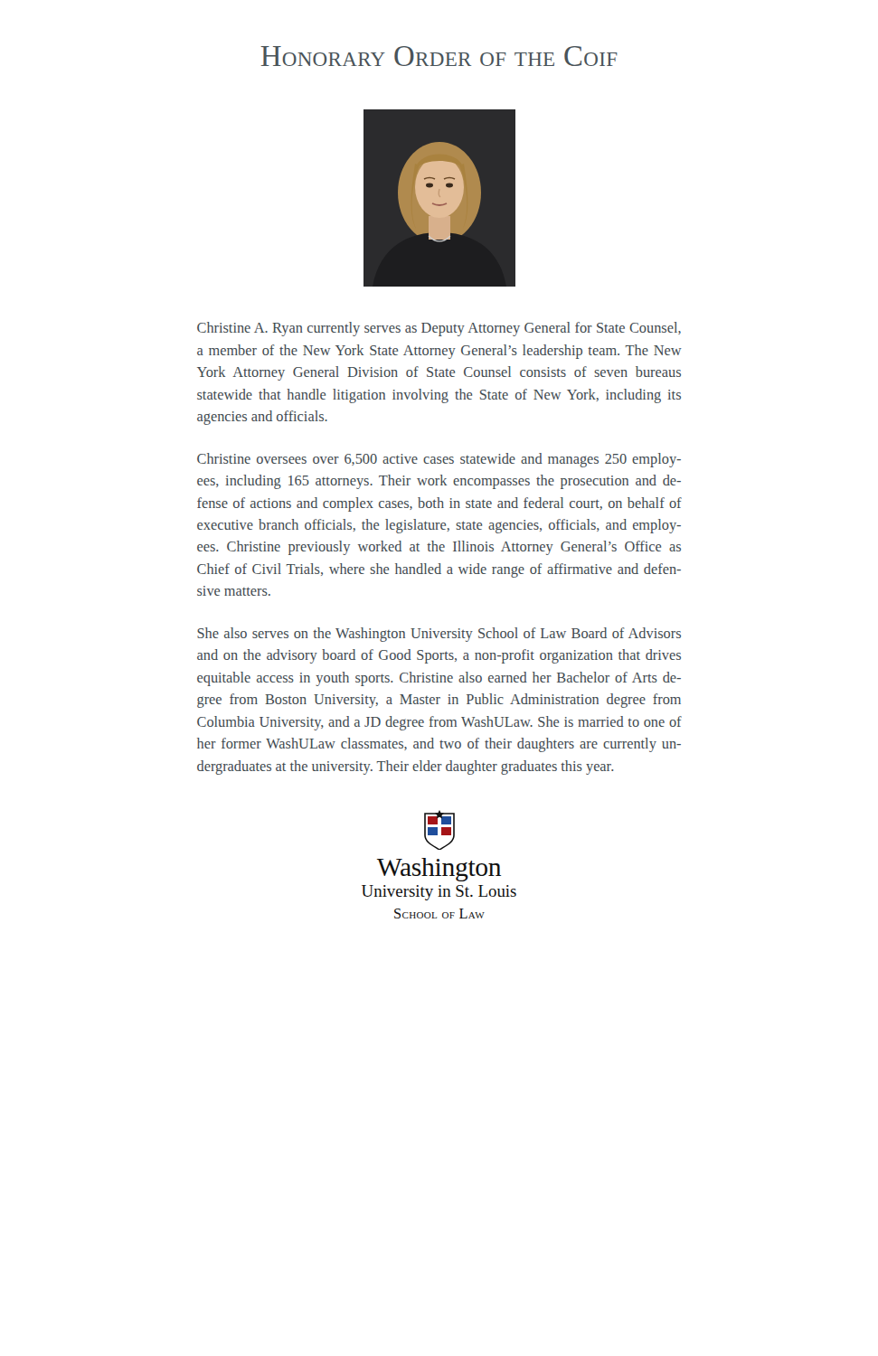Honorary Order of the Coif
Christine A. Ryan currently serves as Deputy Attorney General for State Counsel, a member of the New York State Attorney General’s leadership team. The New York Attorney General Division of State Counsel consists of seven bureaus statewide that handle litigation involving the State of New York, including its agencies and officials.
Christine oversees over 6,500 active cases statewide and manages 250 employees, including 165 attorneys. Their work encompasses the prosecution and defense of actions and complex cases, both in state and federal court, on behalf of executive branch officials, the legislature, state agencies, officials, and employees. Christine previously worked at the Illinois Attorney General’s Office as Chief of Civil Trials, where she handled a wide range of affirmative and defensive matters.
She also serves on the Washington University School of Law Board of Advisors and on the advisory board of Good Sports, a non-profit organization that drives equitable access in youth sports. Christine also earned her Bachelor of Arts degree from Boston University, a Master in Public Administration degree from Columbia University, and a JD degree from WashULaw. She is married to one of her former WashULaw classmates, and two of their daughters are currently undergraduates at the university. Their elder daughter graduates this year.
Washington University in St. Louis School of Law